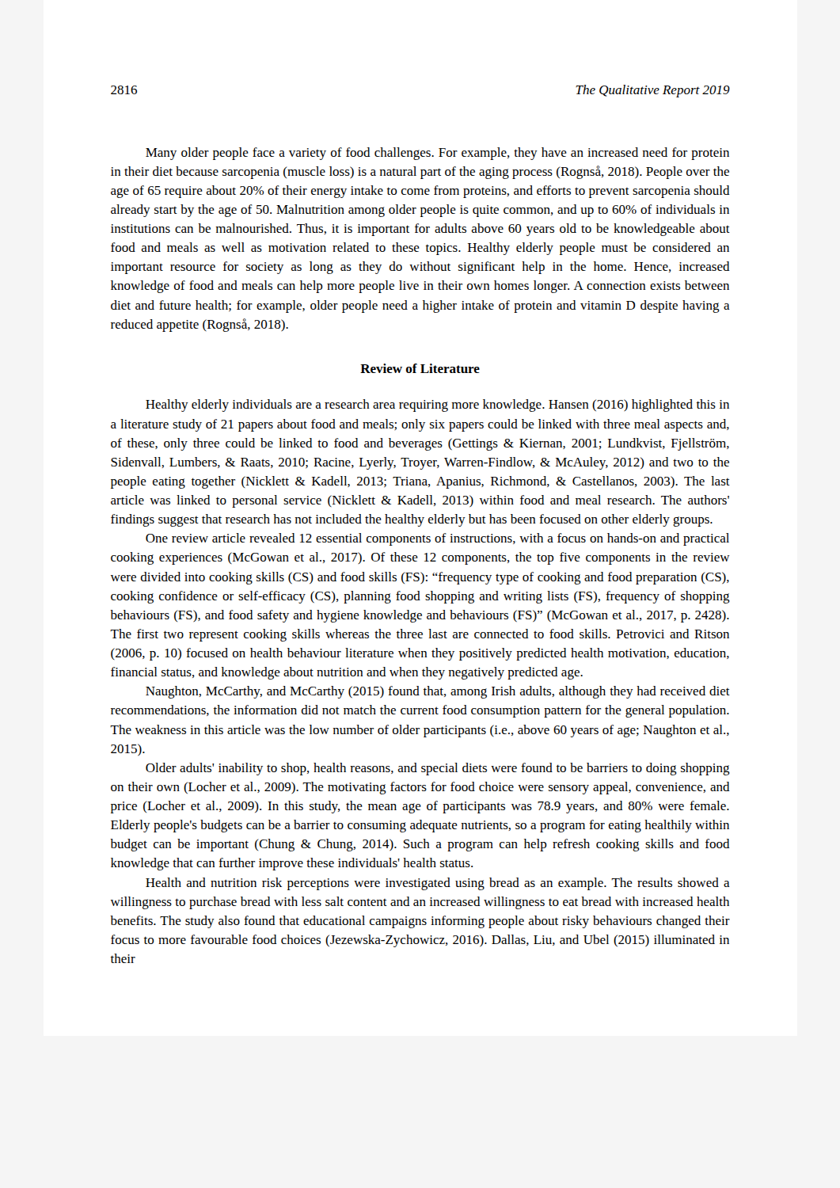2816 The Qualitative Report 2019
Many older people face a variety of food challenges. For example, they have an increased need for protein in their diet because sarcopenia (muscle loss) is a natural part of the aging process (Rognså, 2018). People over the age of 65 require about 20% of their energy intake to come from proteins, and efforts to prevent sarcopenia should already start by the age of 50. Malnutrition among older people is quite common, and up to 60% of individuals in institutions can be malnourished. Thus, it is important for adults above 60 years old to be knowledgeable about food and meals as well as motivation related to these topics. Healthy elderly people must be considered an important resource for society as long as they do without significant help in the home. Hence, increased knowledge of food and meals can help more people live in their own homes longer. A connection exists between diet and future health; for example, older people need a higher intake of protein and vitamin D despite having a reduced appetite (Rognså, 2018).
Review of Literature
Healthy elderly individuals are a research area requiring more knowledge. Hansen (2016) highlighted this in a literature study of 21 papers about food and meals; only six papers could be linked with three meal aspects and, of these, only three could be linked to food and beverages (Gettings & Kiernan, 2001; Lundkvist, Fjellström, Sidenvall, Lumbers, & Raats, 2010; Racine, Lyerly, Troyer, Warren-Findlow, & McAuley, 2012) and two to the people eating together (Nicklett & Kadell, 2013; Triana, Apanius, Richmond, & Castellanos, 2003). The last article was linked to personal service (Nicklett & Kadell, 2013) within food and meal research. The authors' findings suggest that research has not included the healthy elderly but has been focused on other elderly groups.
One review article revealed 12 essential components of instructions, with a focus on hands-on and practical cooking experiences (McGowan et al., 2017). Of these 12 components, the top five components in the review were divided into cooking skills (CS) and food skills (FS): “frequency type of cooking and food preparation (CS), cooking confidence or self-efficacy (CS), planning food shopping and writing lists (FS), frequency of shopping behaviours (FS), and food safety and hygiene knowledge and behaviours (FS)” (McGowan et al., 2017, p. 2428). The first two represent cooking skills whereas the three last are connected to food skills. Petrovici and Ritson (2006, p. 10) focused on health behaviour literature when they positively predicted health motivation, education, financial status, and knowledge about nutrition and when they negatively predicted age.
Naughton, McCarthy, and McCarthy (2015) found that, among Irish adults, although they had received diet recommendations, the information did not match the current food consumption pattern for the general population. The weakness in this article was the low number of older participants (i.e., above 60 years of age; Naughton et al., 2015).
Older adults' inability to shop, health reasons, and special diets were found to be barriers to doing shopping on their own (Locher et al., 2009). The motivating factors for food choice were sensory appeal, convenience, and price (Locher et al., 2009). In this study, the mean age of participants was 78.9 years, and 80% were female. Elderly people's budgets can be a barrier to consuming adequate nutrients, so a program for eating healthily within budget can be important (Chung & Chung, 2014). Such a program can help refresh cooking skills and food knowledge that can further improve these individuals' health status.
Health and nutrition risk perceptions were investigated using bread as an example. The results showed a willingness to purchase bread with less salt content and an increased willingness to eat bread with increased health benefits. The study also found that educational campaigns informing people about risky behaviours changed their focus to more favourable food choices (Jezewska-Zychowicz, 2016). Dallas, Liu, and Ubel (2015) illuminated in their